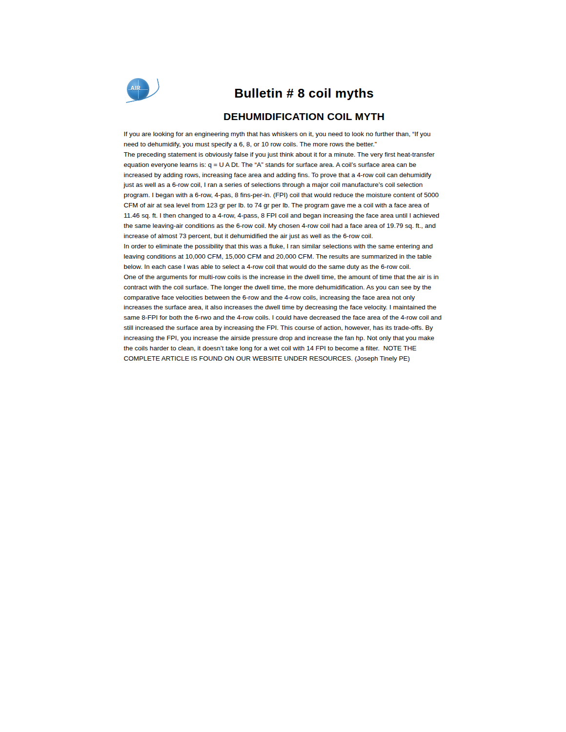AIR
Bulletin # 8 coil myths
DEHUMIDIFICATION COIL MYTH
If you are looking for an engineering myth that has whiskers on it, you need to look no further than, “If you need to dehumidify, you must specify a 6, 8, or 10 row coils. The more rows the better.”
The preceding statement is obviously false if you just think about it for a minute. The very first heat-transfer equation everyone learns is: q = U A Dt. The “A” stands for surface area. A coil’s surface area can be increased by adding rows, increasing face area and adding fins. To prove that a 4-row coil can dehumidify just as well as a 6-row coil, I ran a series of selections through a major coil manufacture’s coil selection program. I began with a 6-row, 4-pas, 8 fins-per-in. (FPI) coil that would reduce the moisture content of 5000 CFM of air at sea level from 123 gr per lb. to 74 gr per lb. The program gave me a coil with a face area of 11.46 sq. ft. I then changed to a 4-row, 4-pass, 8 FPI coil and began increasing the face area until I achieved the same leaving-air conditions as the 6-row coil. My chosen 4-row coil had a face area of 19.79 sq. ft., and increase of almost 73 percent, but it dehumidified the air just as well as the 6-row coil.
In order to eliminate the possibility that this was a fluke, I ran similar selections with the same entering and leaving conditions at 10,000 CFM, 15,000 CFM and 20,000 CFM. The results are summarized in the table below. In each case I was able to select a 4-row coil that would do the same duty as the 6-row coil.
One of the arguments for multi-row coils is the increase in the dwell time, the amount of time that the air is in contract with the coil surface. The longer the dwell time, the more dehumidification. As you can see by the comparative face velocities between the 6-row and the 4-row coils, increasing the face area not only increases the surface area, it also increases the dwell time by decreasing the face velocity. I maintained the same 8-FPI for both the 6-rwo and the 4-row coils. I could have decreased the face area of the 4-row coil and still increased the surface area by increasing the FPI. This course of action, however, has its trade-offs. By increasing the FPI, you increase the airside pressure drop and increase the fan hp. Not only that you make the coils harder to clean, it doesn’t take long for a wet coil with 14 FPI to become a filter. NOTE THE COMPLETE ARTICLE IS FOUND ON OUR WEBSITE UNDER RESOURCES. (Joseph Tinely PE)